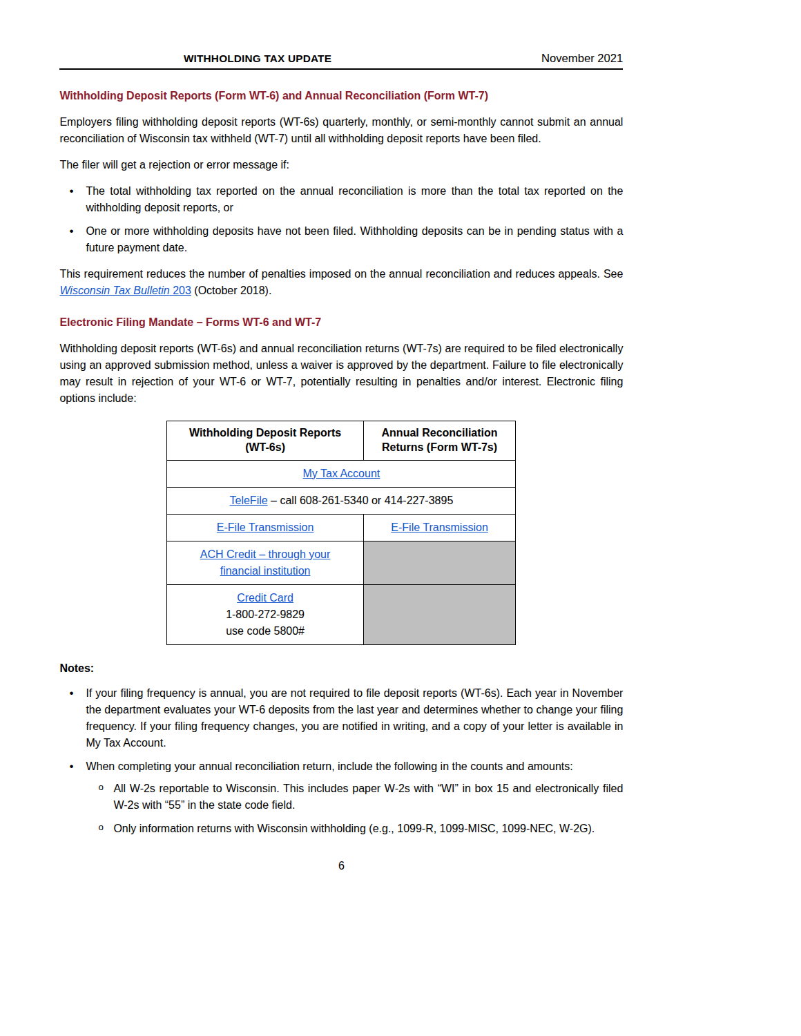WITHHOLDING TAX UPDATE November 2021
Withholding Deposit Reports (Form WT-6) and Annual Reconciliation (Form WT-7)
Employers filing withholding deposit reports (WT-6s) quarterly, monthly, or semi-monthly cannot submit an annual reconciliation of Wisconsin tax withheld (WT-7) until all withholding deposit reports have been filed.
The filer will get a rejection or error message if:
The total withholding tax reported on the annual reconciliation is more than the total tax reported on the withholding deposit reports, or
One or more withholding deposits have not been filed. Withholding deposits can be in pending status with a future payment date.
This requirement reduces the number of penalties imposed on the annual reconciliation and reduces appeals. See Wisconsin Tax Bulletin 203 (October 2018).
Electronic Filing Mandate – Forms WT-6 and WT-7
Withholding deposit reports (WT-6s) and annual reconciliation returns (WT-7s) are required to be filed electronically using an approved submission method, unless a waiver is approved by the department. Failure to file electronically may result in rejection of your WT-6 or WT-7, potentially resulting in penalties and/or interest. Electronic filing options include:
| Withholding Deposit Reports (WT-6s) | Annual Reconciliation Returns (Form WT-7s) |
| --- | --- |
| My Tax Account |
| TeleFile – call 608-261-5340 or 414-227-3895 |
| E-File Transmission | E-File Transmission |
| ACH Credit – through your financial institution | |
| Credit Card 1-800-272-9829 use code 5800# | |
Notes:
If your filing frequency is annual, you are not required to file deposit reports (WT-6s). Each year in November the department evaluates your WT-6 deposits from the last year and determines whether to change your filing frequency. If your filing frequency changes, you are notified in writing, and a copy of your letter is available in My Tax Account.
When completing your annual reconciliation return, include the following in the counts and amounts:
All W-2s reportable to Wisconsin. This includes paper W-2s with “WI” in box 15 and electronically filed W-2s with “55” in the state code field.
Only information returns with Wisconsin withholding (e.g., 1099-R, 1099-MISC, 1099-NEC, W-2G).
6